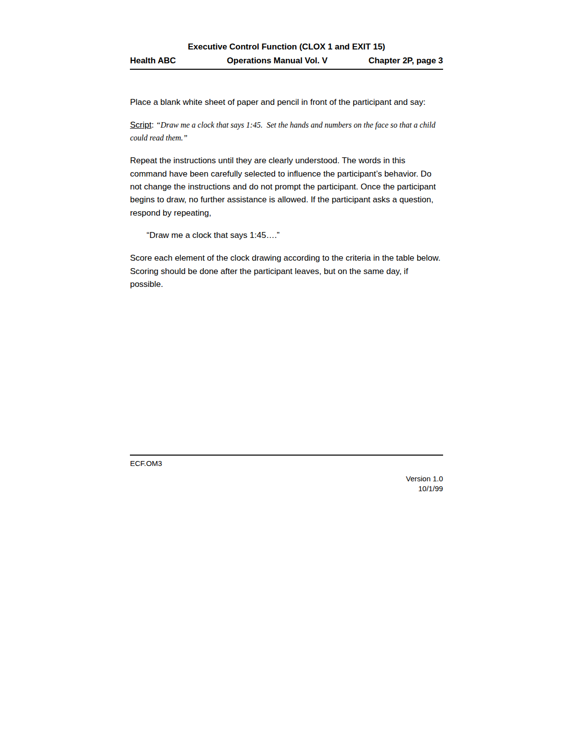Executive Control Function (CLOX 1 and EXIT 15)
Health ABC Operations Manual Vol. V Chapter 2P, page 3
Place a blank white sheet of paper and pencil in front of the participant and say:
Script: “Draw me a clock that says 1:45. Set the hands and numbers on the face so that a child could read them.”
Repeat the instructions until they are clearly understood. The words in this command have been carefully selected to influence the participant’s behavior. Do not change the instructions and do not prompt the participant. Once the participant begins to draw, no further assistance is allowed. If the participant asks a question, respond by repeating,
“Draw me a clock that says 1:45….”
Score each element of the clock drawing according to the criteria in the table below. Scoring should be done after the participant leaves, but on the same day, if possible.
ECF.OM3
Version 1.0
10/1/99